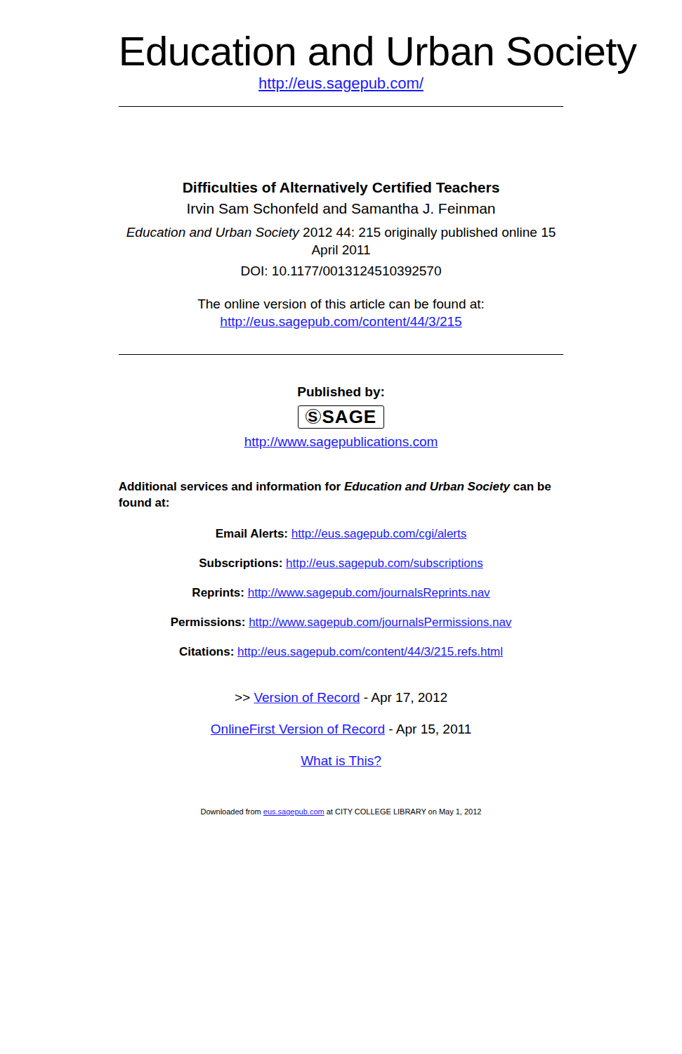Education and Urban Society
http://eus.sagepub.com/
Difficulties of Alternatively Certified Teachers
Irvin Sam Schonfeld and Samantha J. Feinman
Education and Urban Society 2012 44: 215 originally published online 15 April 2011
DOI: 10.1177/0013124510392570
The online version of this article can be found at: http://eus.sagepub.com/content/44/3/215
Published by:
SSAGE
http://www.sagepublications.com
Additional services and information for Education and Urban Society can be found at:
Email Alerts: http://eus.sagepub.com/cgi/alerts
Subscriptions: http://eus.sagepub.com/subscriptions
Reprints: http://www.sagepub.com/journalsReprints.nav
Permissions: http://www.sagepub.com/journalsPermissions.nav
Citations: http://eus.sagepub.com/content/44/3/215.refs.html
>> Version of Record - Apr 17, 2012
OnlineFirst Version of Record - Apr 15, 2011
What is This?
Downloaded from eus.sagepub.com at CITY COLLEGE LIBRARY on May 1, 2012